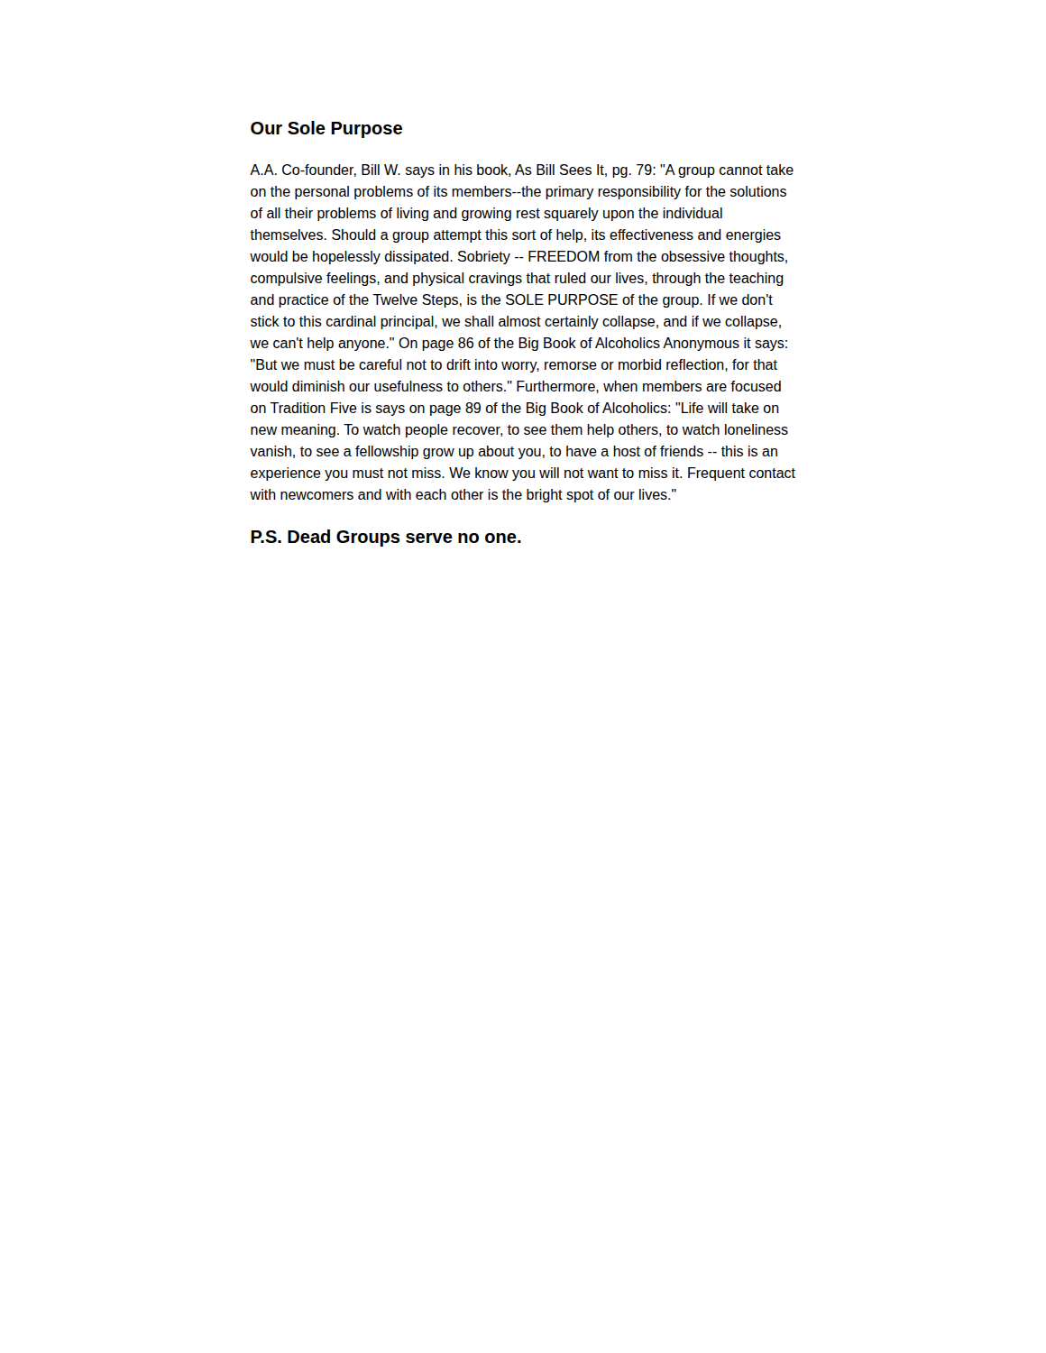Our Sole Purpose
A.A. Co-founder, Bill W. says in his book, As Bill Sees It, pg. 79: "A group cannot take on the personal problems of its members--the primary responsibility for the solutions of all their problems of living and growing rest squarely upon the individual themselves. Should a group attempt this sort of help, its effectiveness and energies would be hopelessly dissipated. Sobriety -- FREEDOM from the obsessive thoughts, compulsive feelings, and physical cravings that ruled our lives, through the teaching and practice of the Twelve Steps, is the SOLE PURPOSE of the group. If we don't stick to this cardinal principal, we shall almost certainly collapse, and if we collapse, we can't help anyone." On page 86 of the Big Book of Alcoholics Anonymous it says: "But we must be careful not to drift into worry, remorse or morbid reflection, for that would diminish our usefulness to others." Furthermore, when members are focused on Tradition Five is says on page 89 of the Big Book of Alcoholics: "Life will take on new meaning. To watch people recover, to see them help others, to watch loneliness vanish, to see a fellowship grow up about you, to have a host of friends -- this is an experience you must not miss. We know you will not want to miss it. Frequent contact with newcomers and with each other is the bright spot of our lives."
P.S. Dead Groups serve no one.